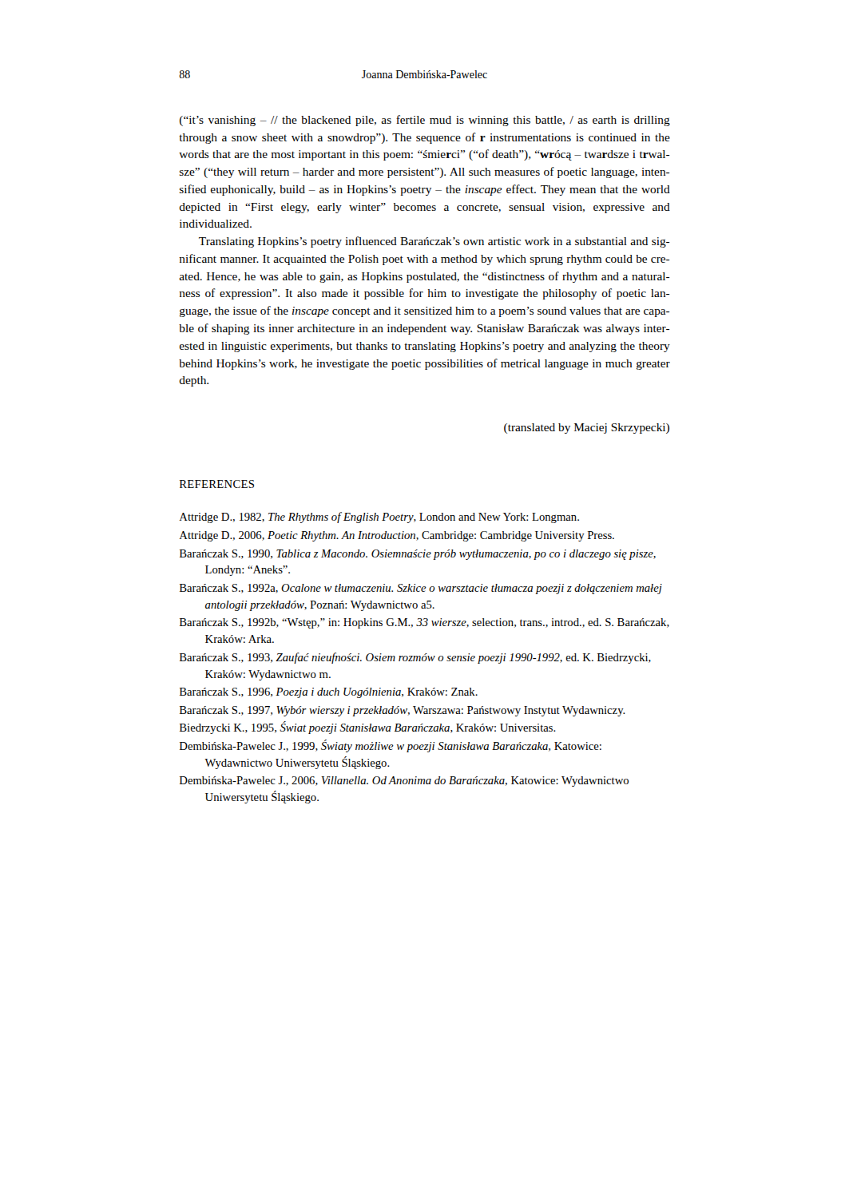88 Joanna Dembińska-Pawelec
(“it’s vanishing – // the blackened pile, as fertile mud is winning this battle, / as earth is drilling through a snow sheet with a snowdrop”). The sequence of r instrumentations is continued in the words that are the most important in this poem: “śmierci” (“of death”), “wrócą – twardsze i trwalsze” (“they will return – harder and more persistent”). All such measures of poetic language, intensified euphonically, build – as in Hopkins’s poetry – the inscape effect. They mean that the world depicted in “First elegy, early winter” becomes a concrete, sensual vision, expressive and individualized.
Translating Hopkins’s poetry influenced Barańczak’s own artistic work in a substantial and significant manner. It acquainted the Polish poet with a method by which sprung rhythm could be created. Hence, he was able to gain, as Hopkins postulated, the “distinctness of rhythm and a naturalness of expression”. It also made it possible for him to investigate the philosophy of poetic language, the issue of the inscape concept and it sensitized him to a poem’s sound values that are capable of shaping its inner architecture in an independent way. Stanisław Barańczak was always interested in linguistic experiments, but thanks to translating Hopkins’s poetry and analyzing the theory behind Hopkins’s work, he investigate the poetic possibilities of metrical language in much greater depth.
(translated by Maciej Skrzypecki)
References
Attridge D., 1982, The Rhythms of English Poetry, London and New York: Longman.
Attridge D., 2006, Poetic Rhythm. An Introduction, Cambridge: Cambridge University Press.
Barańczak S., 1990, Tablica z Macondo. Osiemnaście prób wytłumaczenia, po co i dlaczego się pisze, Londyn: “Aneks”.
Barańczak S., 1992a, Ocalone w tłumaczeniu. Szkice o warsztacie tłumacza poezji z dołączeniem małej antologii przekładów, Poznań: Wydawnictwo a5.
Barańczak S., 1992b, “Wstęp,” in: Hopkins G.M., 33 wiersze, selection, trans., introd., ed. S. Barańczak, Kraków: Arka.
Barańczak S., 1993, Zaufać nieufności. Osiem rozmów o sensie poezji 1990-1992, ed. K. Biedrzycki, Kraków: Wydawnictwo m.
Barańczak S., 1996, Poezja i duch Uogólnienia, Kraków: Znak.
Barańczak S., 1997, Wybór wierszy i przekładów, Warszawa: Państwowy Instytut Wydawniczy.
Biedrzycki K., 1995, Świat poezji Stanisława Barańczaka, Kraków: Universitas.
Dembińska-Pawelec J., 1999, Światy możliwe w poezji Stanisława Barańczaka, Katowice: Wydawnictwo Uniwersytetu Śląskiego.
Dembińska-Pawelec J., 2006, Villanella. Od Anonima do Barańczaka, Katowice: Wydawnictwo Uniwersytetu Śląskiego.